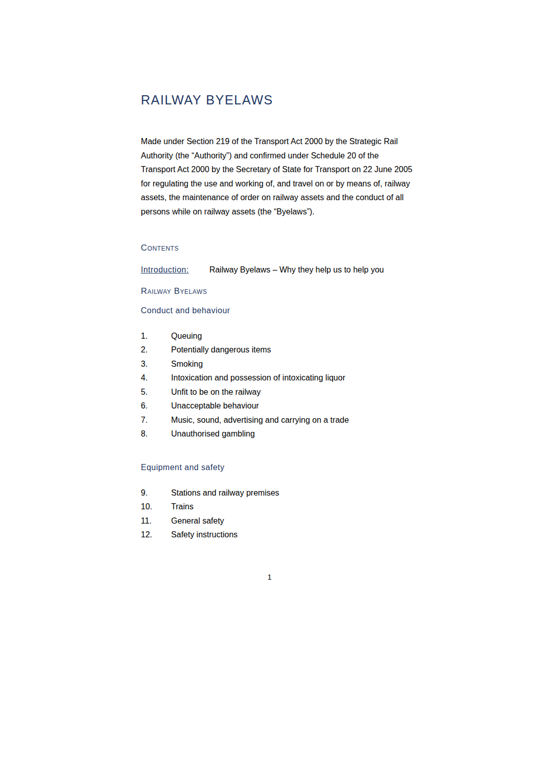RAILWAY BYELAWS
Made under Section 219 of the Transport Act 2000 by the Strategic Rail Authority (the “Authority”) and confirmed under Schedule 20 of the Transport Act 2000 by the Secretary of State for Transport on 22 June 2005 for regulating the use and working of, and travel on or by means of, railway assets, the maintenance of order on railway assets and the conduct of all persons while on railway assets (the “Byelaws”).
Contents
Introduction: Railway Byelaws – Why they help us to help you
Railway Byelaws
Conduct and behaviour
1. Queuing
2. Potentially dangerous items
3. Smoking
4. Intoxication and possession of intoxicating liquor
5. Unfit to be on the railway
6. Unacceptable behaviour
7. Music, sound, advertising and carrying on a trade
8. Unauthorised gambling
Equipment and safety
9. Stations and railway premises
10. Trains
11. General safety
12. Safety instructions
1